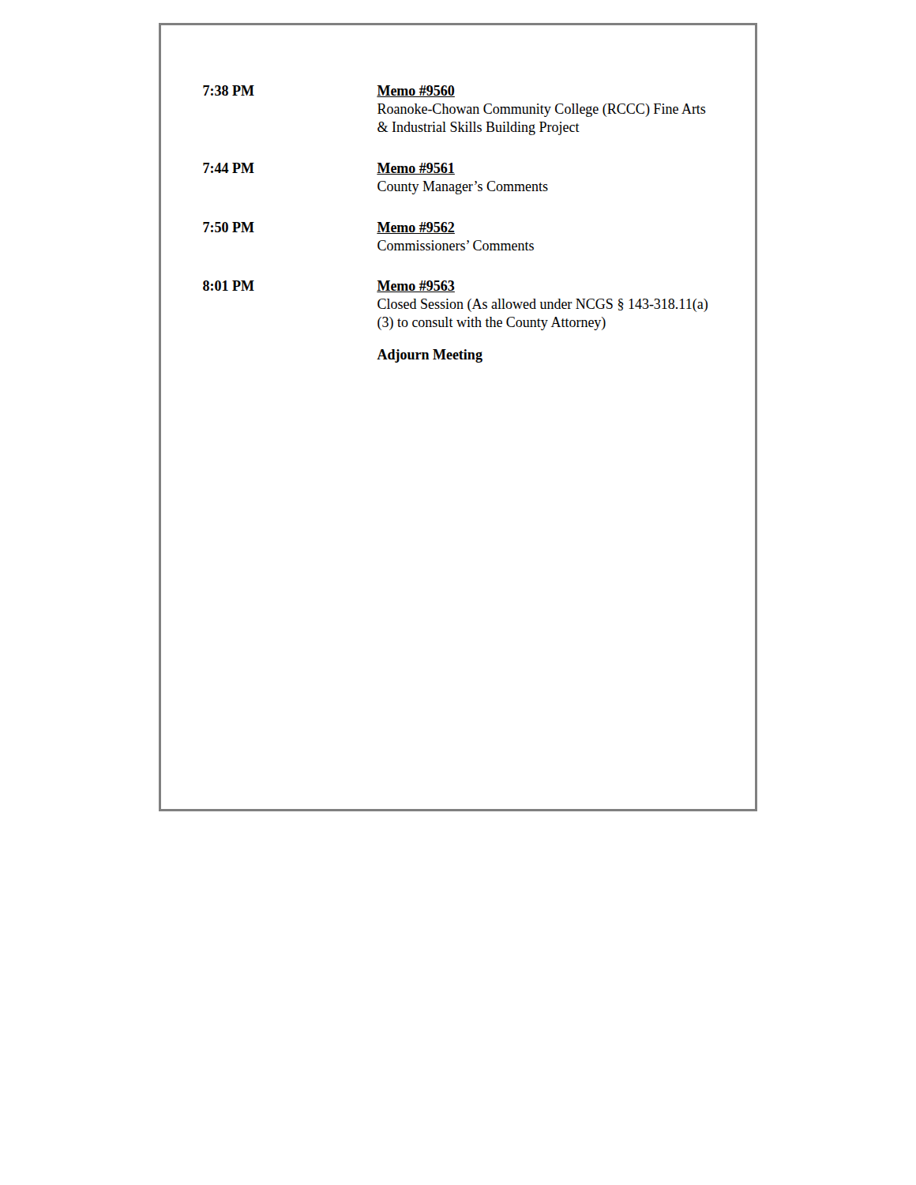| 7:38 PM | Memo #9560 Roanoke-Chowan Community College (RCCC) Fine Arts & Industrial Skills Building Project |
| 7:44 PM | Memo #9561 County Manager’s Comments |
| 7:50 PM | Memo #9562 Commissioners’ Comments |
| 8:01 PM | Memo #9563 Closed Session (As allowed under NCGS § 143-318.11(a)(3) to consult with the County Attorney) |
| | Adjourn Meeting |